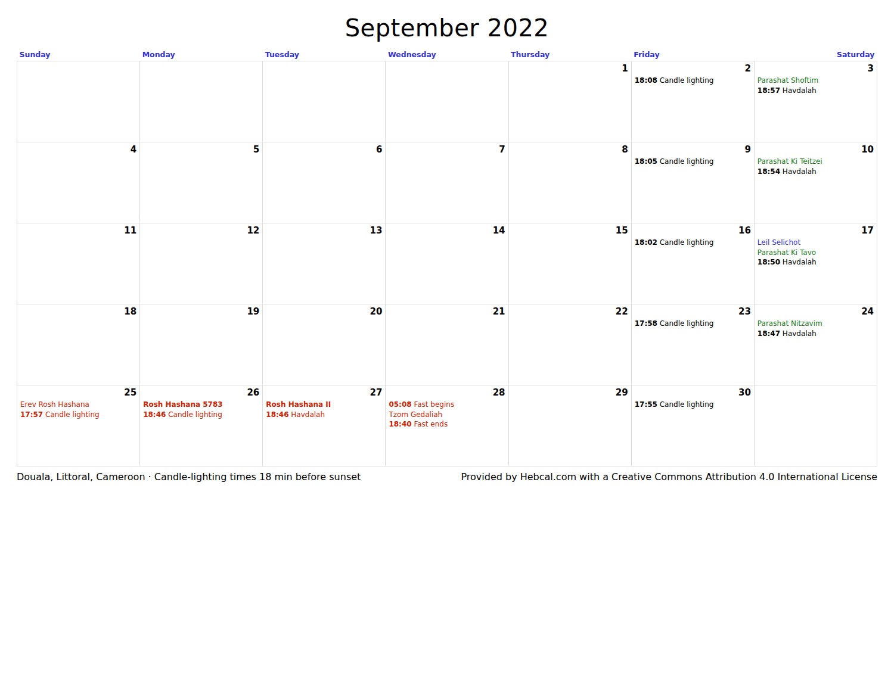September 2022
| Sunday | Monday | Tuesday | Wednesday | Thursday | Friday | Saturday |
| --- | --- | --- | --- | --- | --- | --- |
| | | | | 1 | 2 18:08 Candle lighting | 3 Parashat Shoftim 18:57 Havdalah |
| 4 | 5 | 6 | 7 | 8 | 9 18:05 Candle lighting | 10 Parashat Ki Teitzei 18:54 Havdalah |
| 11 | 12 | 13 | 14 | 15 | 16 18:02 Candle lighting | 17 Leil Selichot Parashat Ki Tavo 18:50 Havdalah |
| 18 | 19 | 20 | 21 | 22 | 23 17:58 Candle lighting | 24 Parashat Nitzavim 18:47 Havdalah |
| 25 Erev Rosh Hashana 17:57 Candle lighting | 26 Rosh Hashana 5783 18:46 Candle lighting | 27 Rosh Hashana II 18:46 Havdalah | 28 05:08 Fast begins Tzom Gedaliah 18:40 Fast ends | 29 | 30 17:55 Candle lighting | |
Douala, Littoral, Cameroon · Candle-lighting times 18 min before sunset
Provided by Hebcal.com with a Creative Commons Attribution 4.0 International License